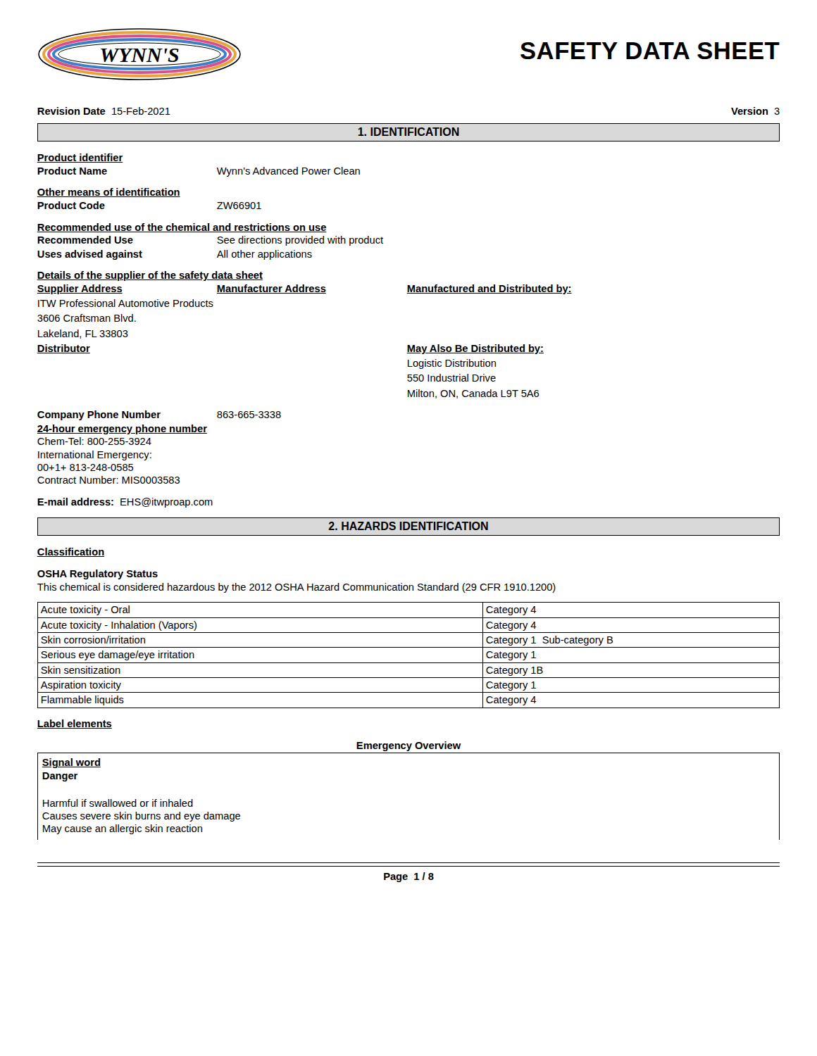WYNN'S
SAFETY DATA SHEET
Revision Date 15-Feb-2021
Version 3
1. IDENTIFICATION
Product identifier
Product Name
Wynn's Advanced Power Clean
Other means of identification
Product Code
ZW66901
Recommended use of the chemical and restrictions on use
Recommended Use
See directions provided with product
Uses advised against
All other applications
Details of the supplier of the safety data sheet
Supplier Address
Manufacturer Address
Manufactured and Distributed by:
ITW Professional Automotive Products
3606 Craftsman Blvd.
Lakeland, FL 33803
Distributor
May Also Be Distributed by:
Logistic Distribution
550 Industrial Drive
Milton, ON, Canada L9T 5A6
Company Phone Number
863-665-3338
24-hour emergency phone number
Chem-Tel: 800-255-3924
International Emergency:
00+1+ 813-248-0585
Contract Number: MIS0003583
E-mail address: EHS@itwproap.com
2. HAZARDS IDENTIFICATION
Classification
OSHA Regulatory Status
This chemical is considered hazardous by the 2012 OSHA Hazard Communication Standard (29 CFR 1910.1200)
| Acute toxicity - Oral | Category 4 |
| Acute toxicity - Inhalation (Vapors) | Category 4 |
| Skin corrosion/irritation | Category 1 Sub-category B |
| Serious eye damage/eye irritation | Category 1 |
| Skin sensitization | Category 1B |
| Aspiration toxicity | Category 1 |
| Flammable liquids | Category 4 |
Label elements
Emergency Overview
Signal word
Danger
Harmful if swallowed or if inhaled
Causes severe skin burns and eye damage
May cause an allergic skin reaction
Page 1 / 8